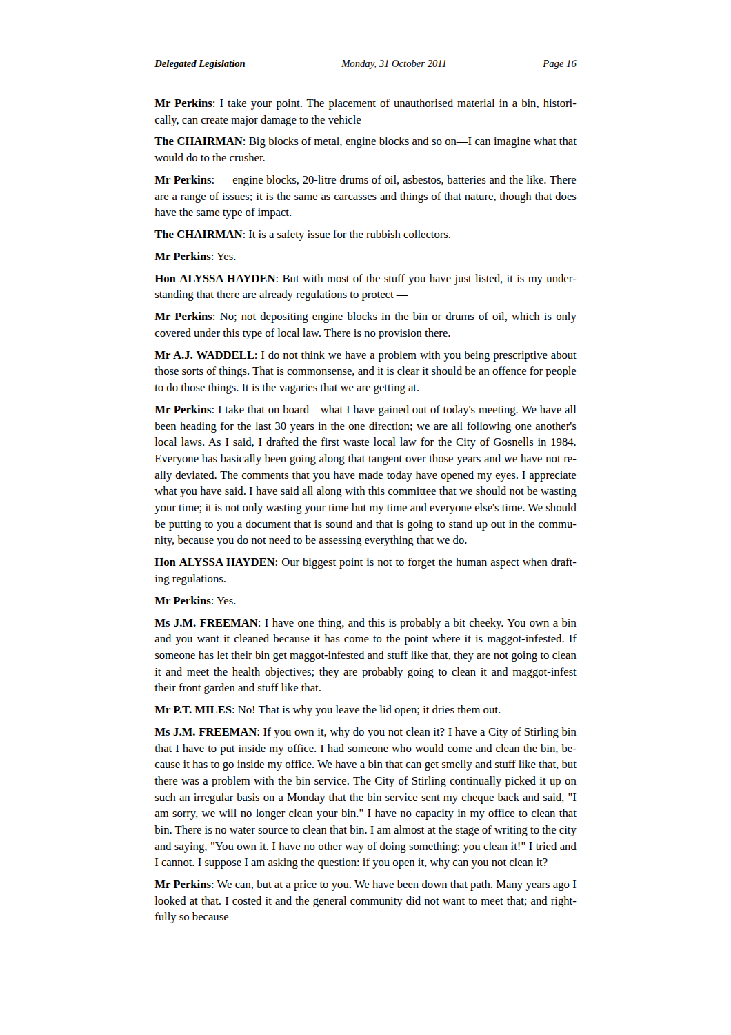Delegated Legislation Monday, 31 October 2011 Page 16
Mr Perkins: I take your point. The placement of unauthorised material in a bin, historically, can create major damage to the vehicle —
The CHAIRMAN: Big blocks of metal, engine blocks and so on—I can imagine what that would do to the crusher.
Mr Perkins: — engine blocks, 20-litre drums of oil, asbestos, batteries and the like. There are a range of issues; it is the same as carcasses and things of that nature, though that does have the same type of impact.
The CHAIRMAN: It is a safety issue for the rubbish collectors.
Mr Perkins: Yes.
Hon ALYSSA HAYDEN: But with most of the stuff you have just listed, it is my understanding that there are already regulations to protect —
Mr Perkins: No; not depositing engine blocks in the bin or drums of oil, which is only covered under this type of local law. There is no provision there.
Mr A.J. WADDELL: I do not think we have a problem with you being prescriptive about those sorts of things. That is commonsense, and it is clear it should be an offence for people to do those things. It is the vagaries that we are getting at.
Mr Perkins: I take that on board—what I have gained out of today's meeting. We have all been heading for the last 30 years in the one direction; we are all following one another's local laws. As I said, I drafted the first waste local law for the City of Gosnells in 1984. Everyone has basically been going along that tangent over those years and we have not really deviated. The comments that you have made today have opened my eyes. I appreciate what you have said. I have said all along with this committee that we should not be wasting your time; it is not only wasting your time but my time and everyone else's time. We should be putting to you a document that is sound and that is going to stand up out in the community, because you do not need to be assessing everything that we do.
Hon ALYSSA HAYDEN: Our biggest point is not to forget the human aspect when drafting regulations.
Mr Perkins: Yes.
Ms J.M. FREEMAN: I have one thing, and this is probably a bit cheeky. You own a bin and you want it cleaned because it has come to the point where it is maggot-infested. If someone has let their bin get maggot-infested and stuff like that, they are not going to clean it and meet the health objectives; they are probably going to clean it and maggot-infest their front garden and stuff like that.
Mr P.T. MILES: No! That is why you leave the lid open; it dries them out.
Ms J.M. FREEMAN: If you own it, why do you not clean it? I have a City of Stirling bin that I have to put inside my office. I had someone who would come and clean the bin, because it has to go inside my office. We have a bin that can get smelly and stuff like that, but there was a problem with the bin service. The City of Stirling continually picked it up on such an irregular basis on a Monday that the bin service sent my cheque back and said, "I am sorry, we will no longer clean your bin." I have no capacity in my office to clean that bin. There is no water source to clean that bin. I am almost at the stage of writing to the city and saying, "You own it. I have no other way of doing something; you clean it!" I tried and I cannot. I suppose I am asking the question: if you open it, why can you not clean it?
Mr Perkins: We can, but at a price to you. We have been down that path. Many years ago I looked at that. I costed it and the general community did not want to meet that; and rightfully so because